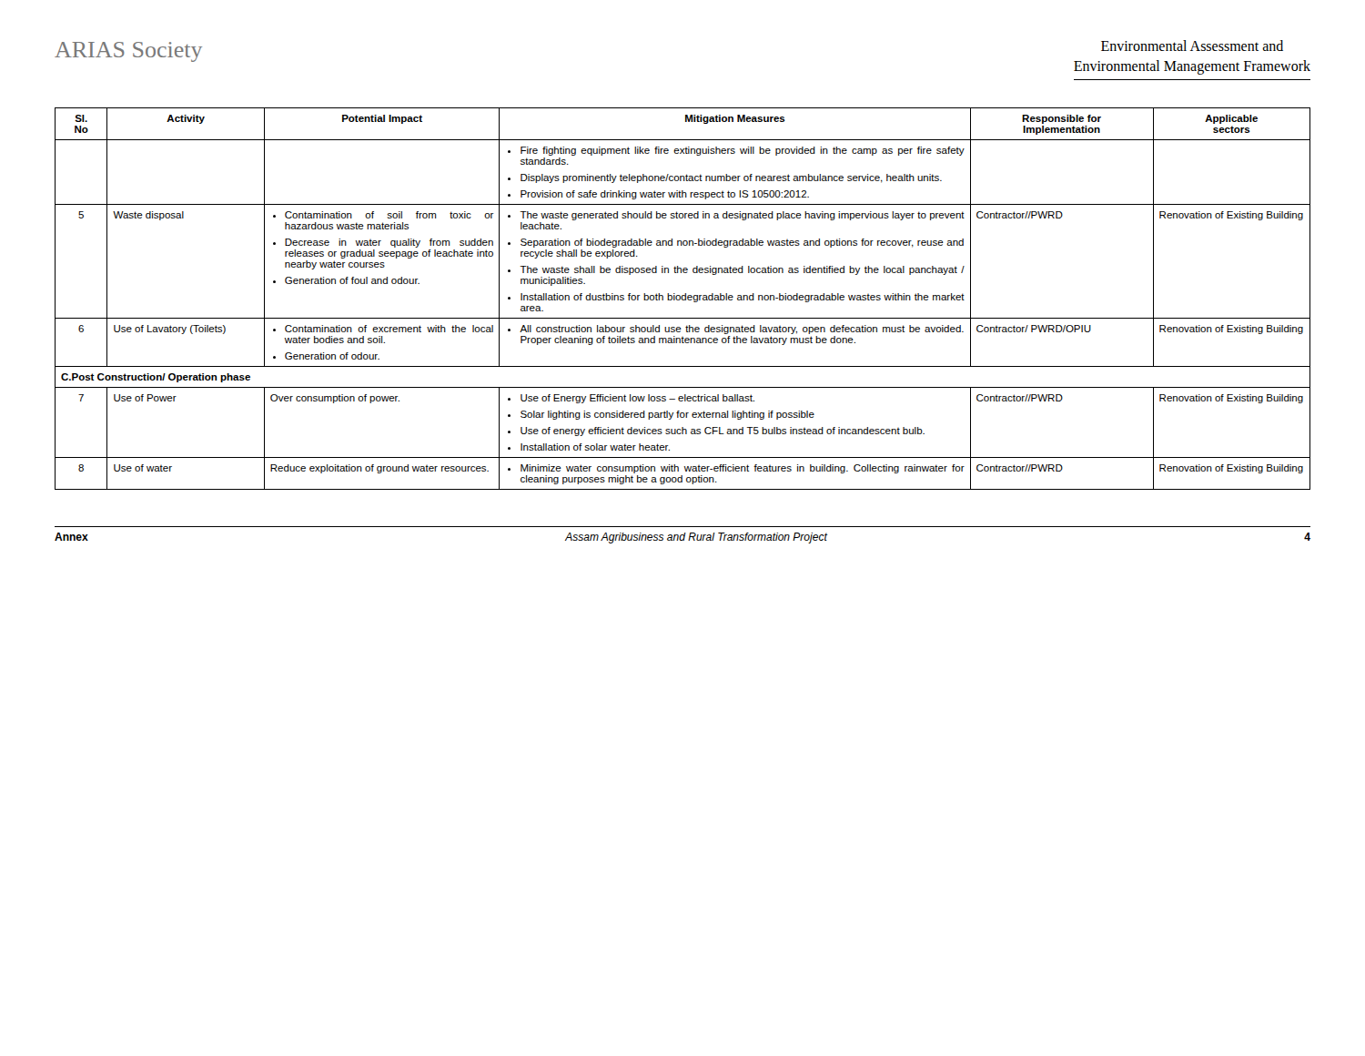ARIAS Society
Environmental Assessment and
Environmental Management Framework
| Sl. No | Activity | Potential Impact | Mitigation Measures | Responsible for Implementation | Applicable sectors |
| --- | --- | --- | --- | --- | --- |
| | | | Fire fighting equipment like fire extinguishers will be provided in the camp as per fire safety standards. Displays prominently telephone/contact number of nearest ambulance service, health units. Provision of safe drinking water with respect to IS 10500:2012. | | |
| 5 | Waste disposal | Contamination of soil from toxic or hazardous waste materials Decrease in water quality from sudden releases or gradual seepage of leachate into nearby water courses Generation of foul and odour. | The waste generated should be stored in a designated place having impervious layer to prevent leachate. Separation of biodegradable and non-biodegradable wastes and options for recover, reuse and recycle shall be explored. The waste shall be disposed in the designated location as identified by the local panchayat / municipalities. Installation of dustbins for both biodegradable and non-biodegradable wastes within the market area. | Contractor//PWRD | Renovation of Existing Building |
| 6 | Use of Lavatory (Toilets) | Contamination of excrement with the local water bodies and soil. Generation of odour. | All construction labour should use the designated lavatory, open defecation must be avoided. Proper cleaning of toilets and maintenance of the lavatory must be done. | Contractor/ PWRD/OPIU | Renovation of Existing Building |
| C.Post Construction/ Operation phase |
| 7 | Use of Power | Over consumption of power. | Use of Energy Efficient low loss – electrical ballast. Solar lighting is considered partly for external lighting if possible Use of energy efficient devices such as CFL and T5 bulbs instead of incandescent bulb. Installation of solar water heater. | Contractor//PWRD | Renovation of Existing Building |
| 8 | Use of water | Reduce exploitation of ground water resources. | Minimize water consumption with water-efficient features in building. Collecting rainwater for cleaning purposes might be a good option. | Contractor//PWRD | Renovation of Existing Building |
Annex
Assam Agribusiness and Rural Transformation Project
4